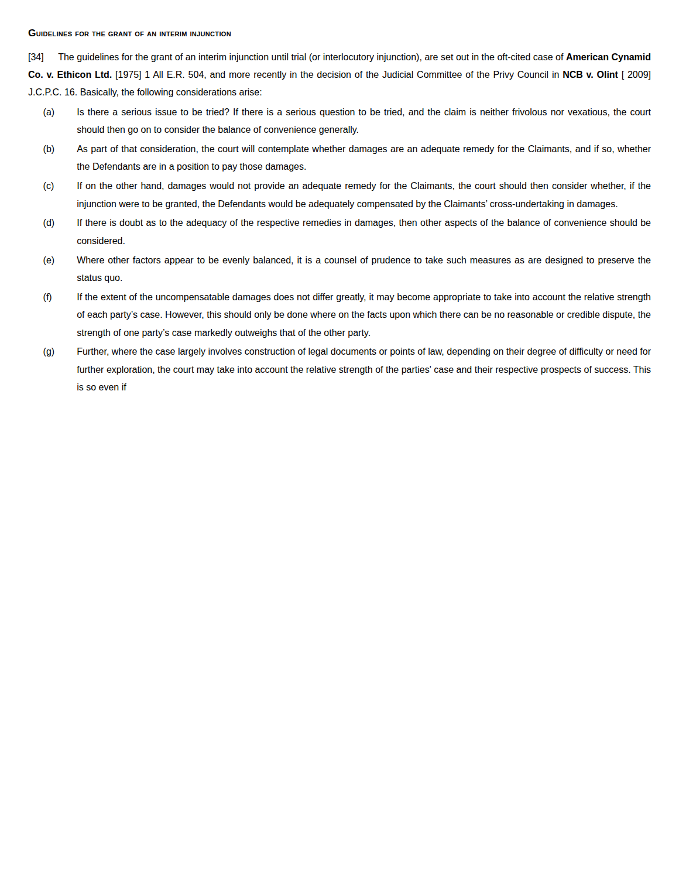Guidelines for the grant of an interim injunction
[34] The guidelines for the grant of an interim injunction until trial (or interlocutory injunction), are set out in the oft-cited case of American Cynamid Co. v. Ethicon Ltd. [1975] 1 All E.R. 504, and more recently in the decision of the Judicial Committee of the Privy Council in NCB v. Olint [ 2009] J.C.P.C. 16. Basically, the following considerations arise:
(a) Is there a serious issue to be tried? If there is a serious question to be tried, and the claim is neither frivolous nor vexatious, the court should then go on to consider the balance of convenience generally.
(b) As part of that consideration, the court will contemplate whether damages are an adequate remedy for the Claimants, and if so, whether the Defendants are in a position to pay those damages.
(c) If on the other hand, damages would not provide an adequate remedy for the Claimants, the court should then consider whether, if the injunction were to be granted, the Defendants would be adequately compensated by the Claimants’ cross-undertaking in damages.
(d) If there is doubt as to the adequacy of the respective remedies in damages, then other aspects of the balance of convenience should be considered.
(e) Where other factors appear to be evenly balanced, it is a counsel of prudence to take such measures as are designed to preserve the status quo.
(f) If the extent of the uncompensatable damages does not differ greatly, it may become appropriate to take into account the relative strength of each party’s case. However, this should only be done where on the facts upon which there can be no reasonable or credible dispute, the strength of one party’s case markedly outweighs that of the other party.
(g) Further, where the case largely involves construction of legal documents or points of law, depending on their degree of difficulty or need for further exploration, the court may take into account the relative strength of the parties' case and their respective prospects of success. This is so even if